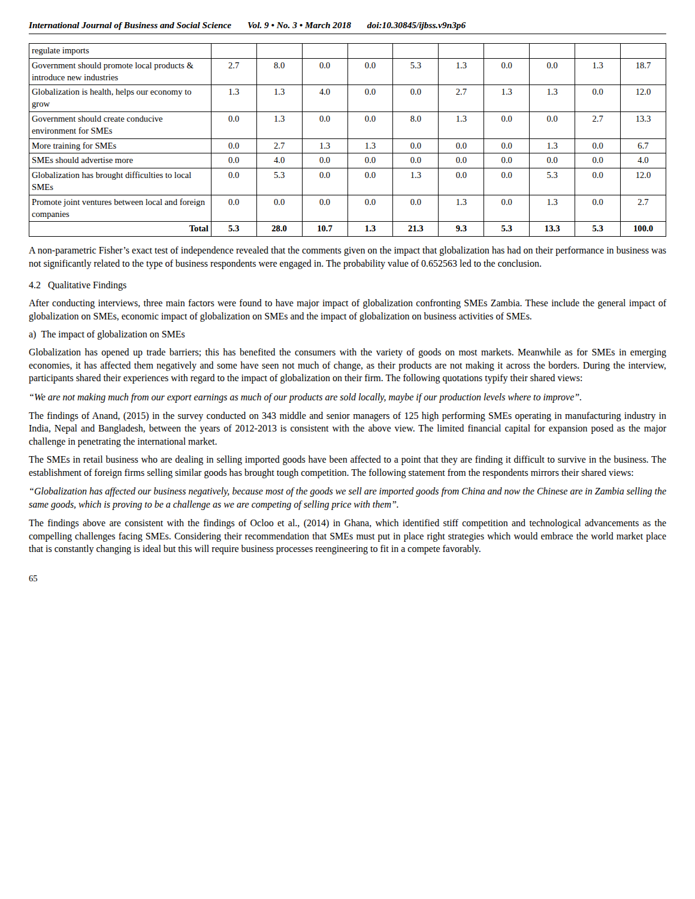International Journal of Business and Social Science Vol. 9 • No. 3 • March 2018 doi:10.30845/ijbss.v9n3p6
| regulate imports | | | | | | | | | | |
| Government should promote local products & introduce new industries | 2.7 | 8.0 | 0.0 | 0.0 | 5.3 | 1.3 | 0.0 | 0.0 | 1.3 | 18.7 |
| Globalization is health, helps our economy to grow | 1.3 | 1.3 | 4.0 | 0.0 | 0.0 | 2.7 | 1.3 | 1.3 | 0.0 | 12.0 |
| Government should create conducive environment for SMEs | 0.0 | 1.3 | 0.0 | 0.0 | 8.0 | 1.3 | 0.0 | 0.0 | 2.7 | 13.3 |
| More training for SMEs | 0.0 | 2.7 | 1.3 | 1.3 | 0.0 | 0.0 | 0.0 | 1.3 | 0.0 | 6.7 |
| SMEs should advertise more | 0.0 | 4.0 | 0.0 | 0.0 | 0.0 | 0.0 | 0.0 | 0.0 | 0.0 | 4.0 |
| Globalization has brought difficulties to local SMEs | 0.0 | 5.3 | 0.0 | 0.0 | 1.3 | 0.0 | 0.0 | 5.3 | 0.0 | 12.0 |
| Promote joint ventures between local and foreign companies | 0.0 | 0.0 | 0.0 | 0.0 | 0.0 | 1.3 | 0.0 | 1.3 | 0.0 | 2.7 |
| Total | 5.3 | 28.0 | 10.7 | 1.3 | 21.3 | 9.3 | 5.3 | 13.3 | 5.3 | 100.0 |
A non-parametric Fisher’s exact test of independence revealed that the comments given on the impact that globalization has had on their performance in business was not significantly related to the type of business respondents were engaged in. The probability value of 0.652563 led to the conclusion.
4.2 Qualitative Findings
After conducting interviews, three main factors were found to have major impact of globalization confronting SMEs Zambia. These include the general impact of globalization on SMEs, economic impact of globalization on SMEs and the impact of globalization on business activities of SMEs.
a) The impact of globalization on SMEs
Globalization has opened up trade barriers; this has benefited the consumers with the variety of goods on most markets. Meanwhile as for SMEs in emerging economies, it has affected them negatively and some have seen not much of change, as their products are not making it across the borders. During the interview, participants shared their experiences with regard to the impact of globalization on their firm. The following quotations typify their shared views:
“We are not making much from our export earnings as much of our products are sold locally, maybe if our production levels where to improve”.
The findings of Anand, (2015) in the survey conducted on 343 middle and senior managers of 125 high performing SMEs operating in manufacturing industry in India, Nepal and Bangladesh, between the years of 2012-2013 is consistent with the above view. The limited financial capital for expansion posed as the major challenge in penetrating the international market.
The SMEs in retail business who are dealing in selling imported goods have been affected to a point that they are finding it difficult to survive in the business. The establishment of foreign firms selling similar goods has brought tough competition. The following statement from the respondents mirrors their shared views:
“Globalization has affected our business negatively, because most of the goods we sell are imported goods from China and now the Chinese are in Zambia selling the same goods, which is proving to be a challenge as we are competing of selling price with them”.
The findings above are consistent with the findings of Ocloo et al., (2014) in Ghana, which identified stiff competition and technological advancements as the compelling challenges facing SMEs. Considering their recommendation that SMEs must put in place right strategies which would embrace the world market place that is constantly changing is ideal but this will require business processes reengineering to fit in a compete favorably.
65